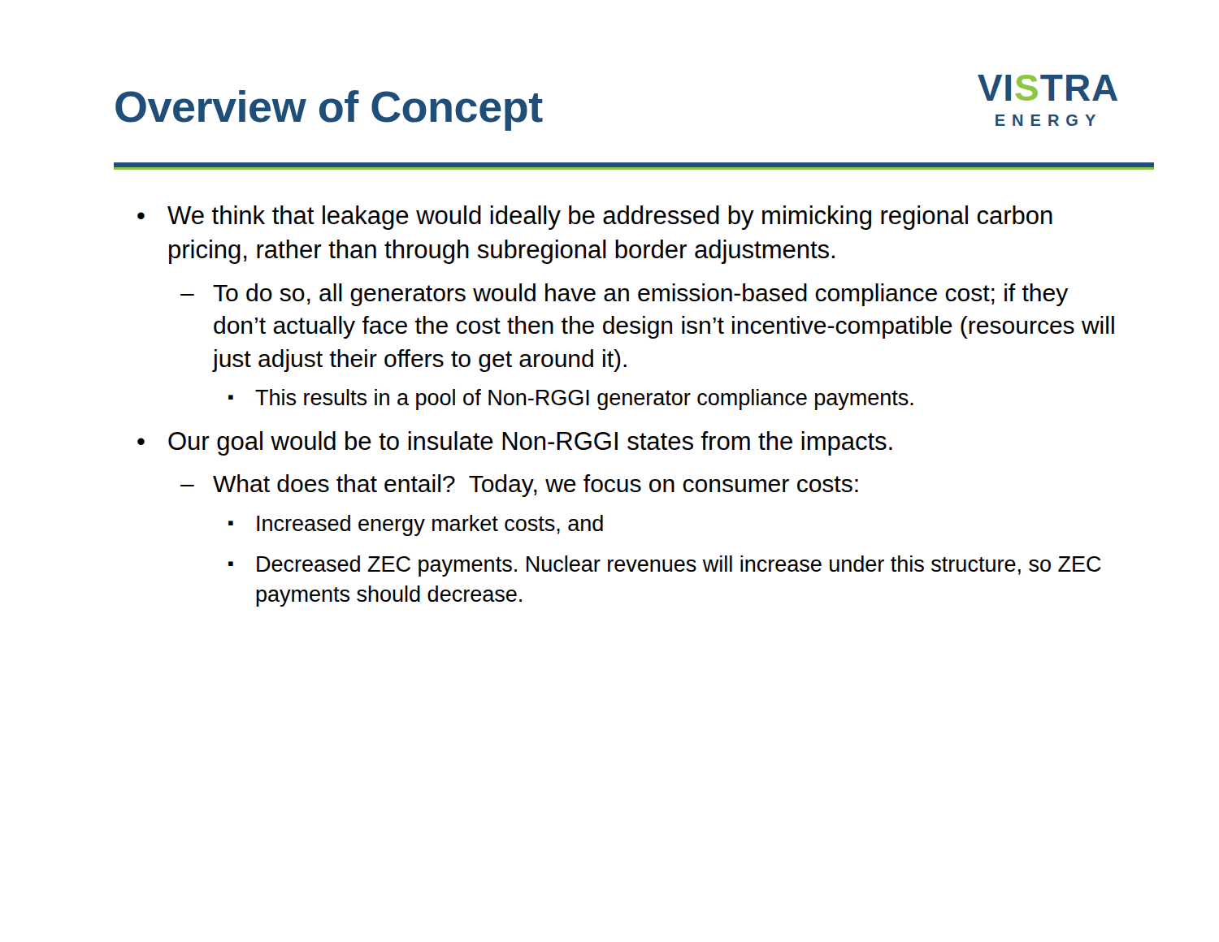Overview of Concept
VISTRA
ENERGY
We think that leakage would ideally be addressed by mimicking regional carbon pricing, rather than through subregional border adjustments.
To do so, all generators would have an emission-based compliance cost; if they don’t actually face the cost then the design isn’t incentive-compatible (resources will just adjust their offers to get around it).
This results in a pool of Non-RGGI generator compliance payments.
Our goal would be to insulate Non-RGGI states from the impacts.
What does that entail? Today, we focus on consumer costs:
Increased energy market costs, and
Decreased ZEC payments. Nuclear revenues will increase under this structure, so ZEC payments should decrease.